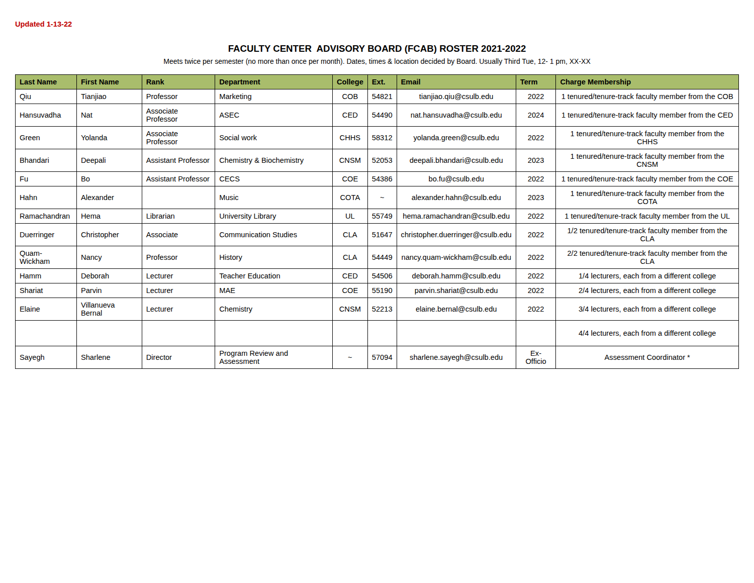Updated 1-13-22
FACULTY CENTER ADVISORY BOARD (FCAB) ROSTER 2021-2022
Meets twice per semester (no more than once per month). Dates, times & location decided by Board. Usually Third Tue, 12- 1 pm, XX-XX
| Last Name | First Name | Rank | Department | College | Ext. | Email | Term | Charge Membership |
| --- | --- | --- | --- | --- | --- | --- | --- | --- |
| Qiu | Tianjiao | Professor | Marketing | COB | 54821 | tianjiao.qiu@csulb.edu | 2022 | 1 tenured/tenure-track faculty member from the COB |
| Hansuvadha | Nat | Associate Professor | ASEC | CED | 54490 | nat.hansuvadha@csulb.edu | 2024 | 1 tenured/tenure-track faculty member from the CED |
| Green | Yolanda | Associate Professor | Social work | CHHS | 58312 | yolanda.green@csulb.edu | 2022 | 1 tenured/tenure-track faculty member from the CHHS |
| Bhandari | Deepali | Assistant Professor | Chemistry & Biochemistry | CNSM | 52053 | deepali.bhandari@csulb.edu | 2023 | 1 tenured/tenure-track faculty member from the CNSM |
| Fu | Bo | Assistant Professor | CECS | COE | 54386 | bo.fu@csulb.edu | 2022 | 1 tenured/tenure-track faculty member from the COE |
| Hahn | Alexander | | Music | COTA | ~ | alexander.hahn@csulb.edu | 2023 | 1 tenured/tenure-track faculty member from the COTA |
| Ramachandran | Hema | Librarian | University Library | UL | 55749 | hema.ramachandran@csulb.edu | 2022 | 1 tenured/tenure-track faculty member from the UL |
| Duerringer | Christopher | Associate | Communication Studies | CLA | 51647 | christopher.duerringer@csulb.edu | 2022 | 1/2 tenured/tenure-track faculty member from the CLA |
| Quam-Wickham | Nancy | Professor | History | CLA | 54449 | nancy.quam-wickham@csulb.edu | 2022 | 2/2 tenured/tenure-track faculty member from the CLA |
| Hamm | Deborah | Lecturer | Teacher Education | CED | 54506 | deborah.hamm@csulb.edu | 2022 | 1/4 lecturers, each from a different college |
| Shariat | Parvin | Lecturer | MAE | COE | 55190 | parvin.shariat@csulb.edu | 2022 | 2/4 lecturers, each from a different college |
| Elaine | Villanueva Bernal | Lecturer | Chemistry | CNSM | 52213 | elaine.bernal@csulb.edu | 2022 | 3/4 lecturers, each from a different college |
| | | | | | | | | 4/4 lecturers, each from a different college |
| Sayegh | Sharlene | Director | Program Review and Assessment | ~ | 57094 | sharlene.sayegh@csulb.edu | Ex-Officio | Assessment Coordinator * |